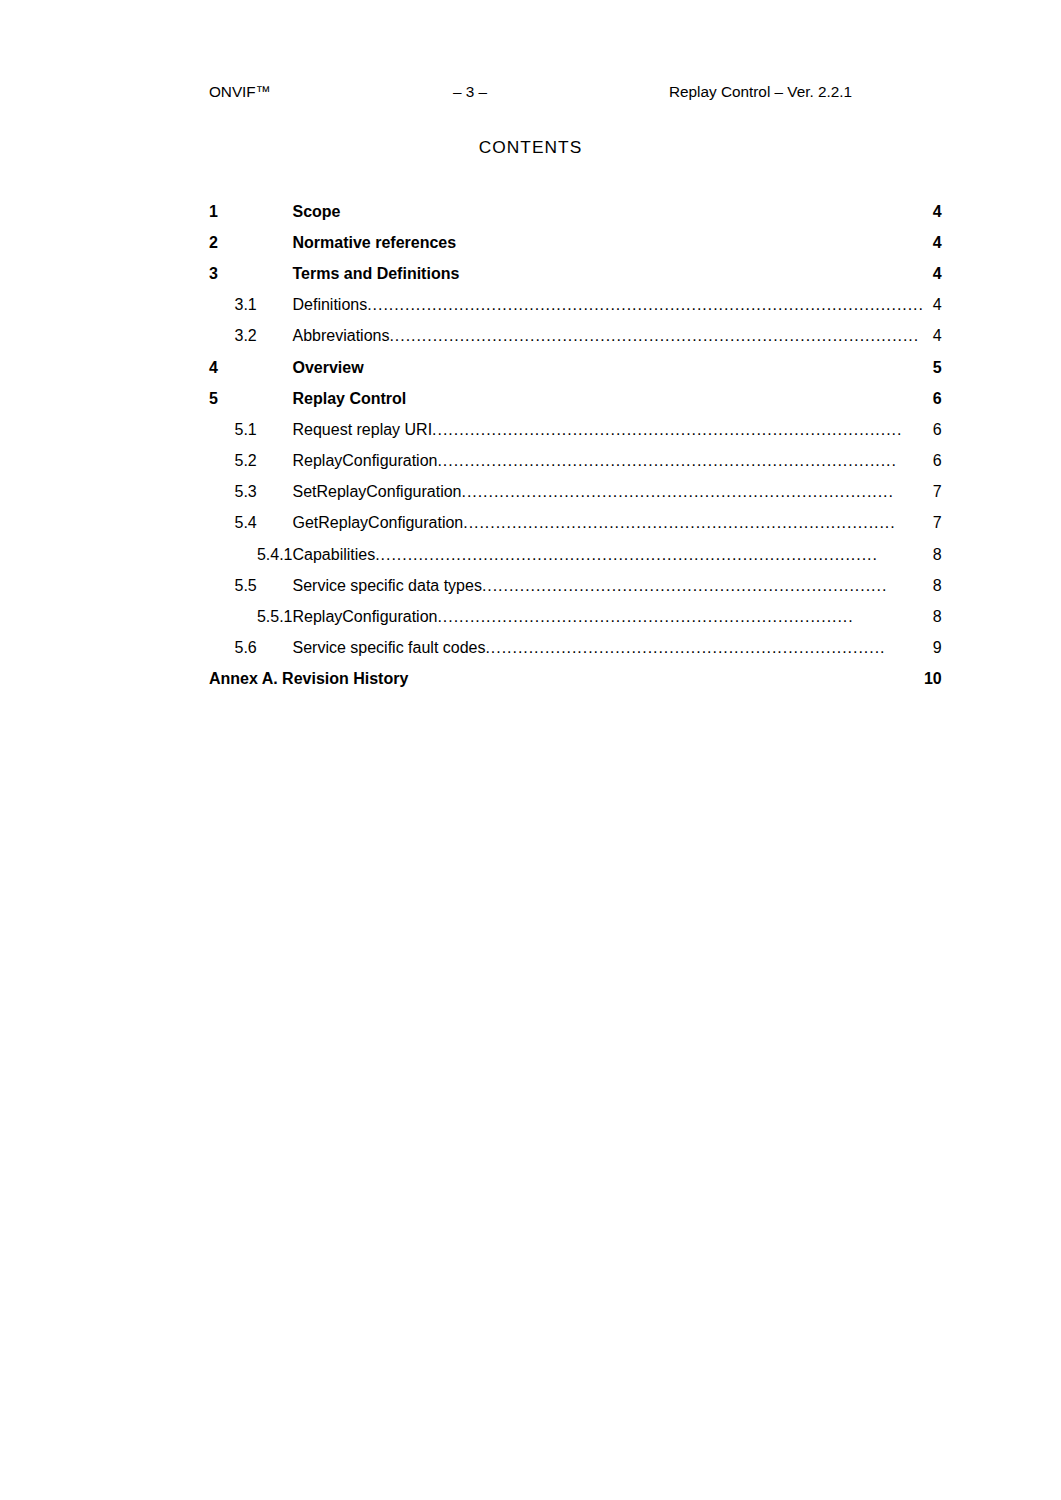ONVIF™
– 3 –
Replay Control – Ver. 2.2.1
CONTENTS
| 1 | Scope | 4 |
| 2 | Normative references | 4 |
| 3 | Terms and Definitions | 4 |
| 3.1 | Definitions ....................................................................................................... | 4 |
| 3.2 | Abbreviations .................................................................................................. | 4 |
| 4 | Overview | 5 |
| 5 | Replay Control | 6 |
| 5.1 | Request replay URI ....................................................................................... | 6 |
| 5.2 | ReplayConfiguration ..................................................................................... | 6 |
| 5.3 | SetReplayConfiguration ................................................................................ | 7 |
| 5.4 | GetReplayConfiguration ................................................................................ | 7 |
| 5.4.1 | Capabilities ............................................................................................. | 8 |
| 5.5 | Service specific data types ........................................................................... | 8 |
| 5.5.1 | ReplayConfiguration ............................................................................. | 8 |
| 5.6 | Service specific fault codes .......................................................................... | 9 |
| Annex A. Revision History | 10 |